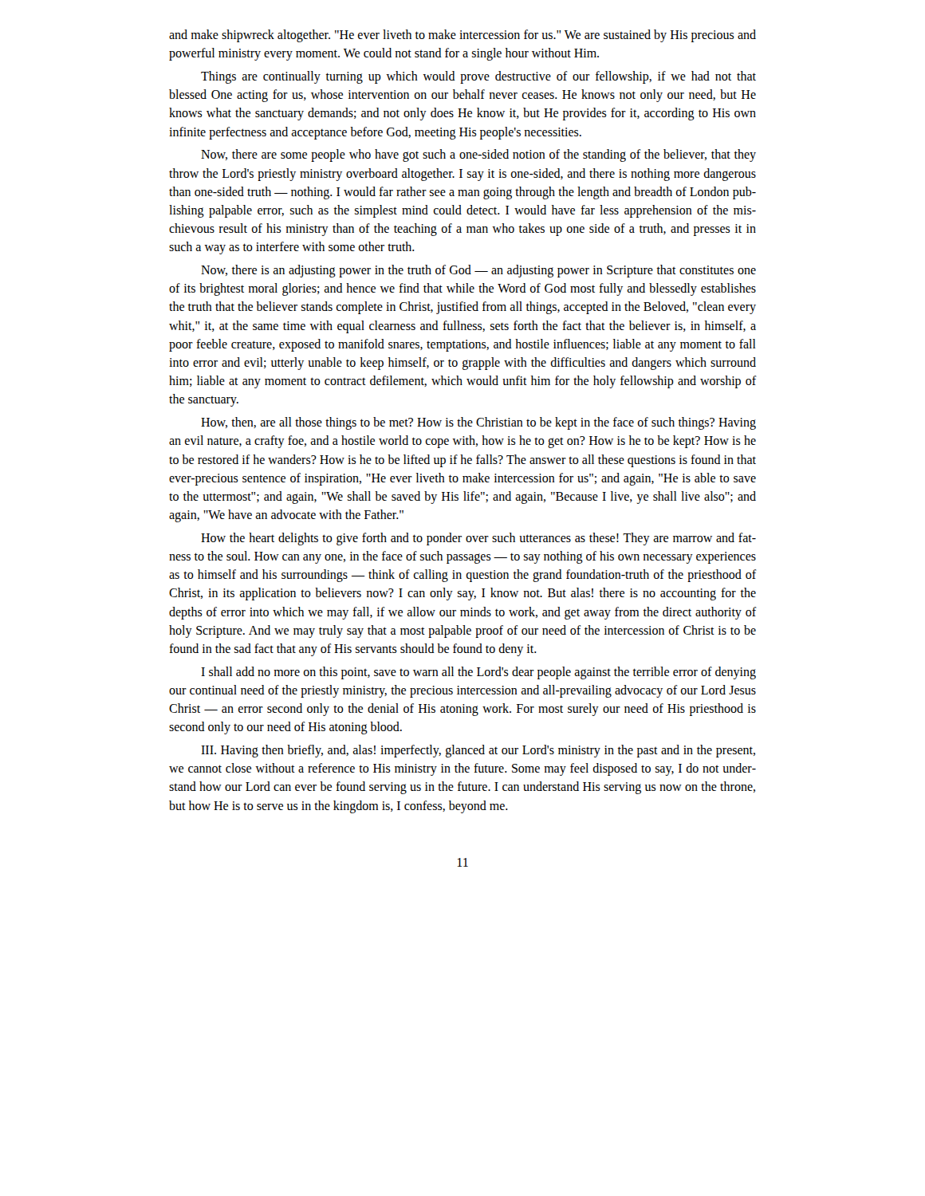and make shipwreck altogether. "He ever liveth to make intercession for us." We are sustained by His precious and powerful ministry every moment. We could not stand for a single hour without Him.
Things are continually turning up which would prove destructive of our fellowship, if we had not that blessed One acting for us, whose intervention on our behalf never ceases. He knows not only our need, but He knows what the sanctuary demands; and not only does He know it, but He provides for it, according to His own infinite perfectness and acceptance before God, meeting His people's necessities.
Now, there are some people who have got such a one-sided notion of the standing of the believer, that they throw the Lord's priestly ministry overboard altogether. I say it is one-sided, and there is nothing more dangerous than one-sided truth — nothing. I would far rather see a man going through the length and breadth of London publishing palpable error, such as the simplest mind could detect. I would have far less apprehension of the mischievous result of his ministry than of the teaching of a man who takes up one side of a truth, and presses it in such a way as to interfere with some other truth.
Now, there is an adjusting power in the truth of God — an adjusting power in Scripture that constitutes one of its brightest moral glories; and hence we find that while the Word of God most fully and blessedly establishes the truth that the believer stands complete in Christ, justified from all things, accepted in the Beloved, "clean every whit," it, at the same time with equal clearness and fullness, sets forth the fact that the believer is, in himself, a poor feeble creature, exposed to manifold snares, temptations, and hostile influences; liable at any moment to fall into error and evil; utterly unable to keep himself, or to grapple with the difficulties and dangers which surround him; liable at any moment to contract defilement, which would unfit him for the holy fellowship and worship of the sanctuary.
How, then, are all those things to be met? How is the Christian to be kept in the face of such things? Having an evil nature, a crafty foe, and a hostile world to cope with, how is he to get on? How is he to be kept? How is he to be restored if he wanders? How is he to be lifted up if he falls? The answer to all these questions is found in that ever-precious sentence of inspiration, "He ever liveth to make intercession for us"; and again, "He is able to save to the uttermost"; and again, "We shall be saved by His life"; and again, "Because I live, ye shall live also"; and again, "We have an advocate with the Father."
How the heart delights to give forth and to ponder over such utterances as these! They are marrow and fatness to the soul. How can any one, in the face of such passages — to say nothing of his own necessary experiences as to himself and his surroundings — think of calling in question the grand foundation-truth of the priesthood of Christ, in its application to believers now? I can only say, I know not. But alas! there is no accounting for the depths of error into which we may fall, if we allow our minds to work, and get away from the direct authority of holy Scripture. And we may truly say that a most palpable proof of our need of the intercession of Christ is to be found in the sad fact that any of His servants should be found to deny it.
I shall add no more on this point, save to warn all the Lord's dear people against the terrible error of denying our continual need of the priestly ministry, the precious intercession and all-prevailing advocacy of our Lord Jesus Christ — an error second only to the denial of His atoning work. For most surely our need of His priesthood is second only to our need of His atoning blood.
III. Having then briefly, and, alas! imperfectly, glanced at our Lord's ministry in the past and in the present, we cannot close without a reference to His ministry in the future. Some may feel disposed to say, I do not understand how our Lord can ever be found serving us in the future. I can understand His serving us now on the throne, but how He is to serve us in the kingdom is, I confess, beyond me.
11